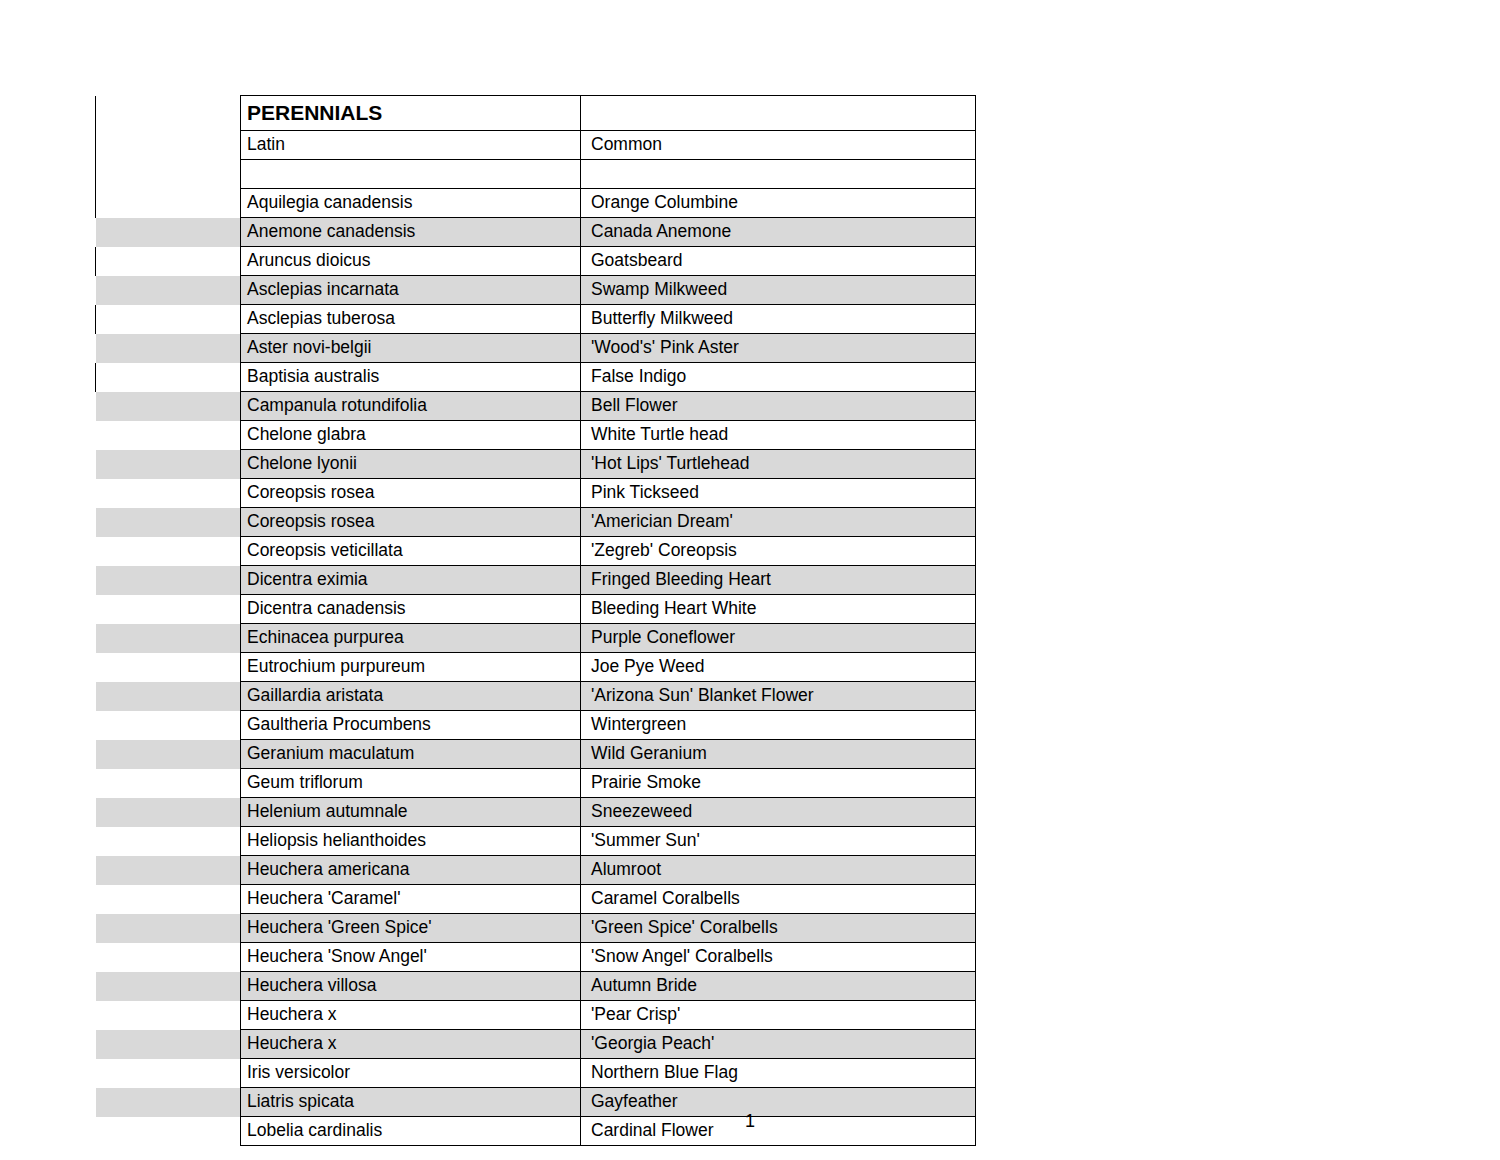| | PERENNIALS | |
| | Latin | Common |
| | Aquilegia canadensis | Orange Columbine |
| | Anemone canadensis | Canada Anemone |
| | Aruncus dioicus | Goatsbeard |
| | Asclepias incarnata | Swamp Milkweed |
| | Asclepias tuberosa | Butterfly Milkweed |
| | Aster novi-belgii | 'Wood's' Pink Aster |
| | Baptisia australis | False Indigo |
| | Campanula rotundifolia | Bell Flower |
| | Chelone glabra | White Turtle head |
| | Chelone lyonii | 'Hot Lips' Turtlehead |
| | Coreopsis rosea | Pink Tickseed |
| | Coreopsis rosea | 'Americian Dream' |
| | Coreopsis veticillata | 'Zegreb' Coreopsis |
| | Dicentra eximia | Fringed Bleeding Heart |
| | Dicentra canadensis | Bleeding Heart White |
| | Echinacea purpurea | Purple Coneflower |
| | Eutrochium purpureum | Joe Pye Weed |
| | Gaillardia aristata | 'Arizona Sun' Blanket Flower |
| | Gaultheria Procumbens | Wintergreen |
| | Geranium maculatum | Wild Geranium |
| | Geum triflorum | Prairie Smoke |
| | Helenium autumnale | Sneezeweed |
| | Heliopsis helianthoides | 'Summer Sun' |
| | Heuchera americana | Alumroot |
| | Heuchera 'Caramel' | Caramel Coralbells |
| | Heuchera 'Green Spice' | 'Green Spice' Coralbells |
| | Heuchera 'Snow Angel' | 'Snow Angel' Coralbells |
| | Heuchera villosa | Autumn Bride |
| | Heuchera x | 'Pear Crisp' |
| | Heuchera x | 'Georgia Peach' |
| | Iris versicolor | Northern Blue Flag |
| | Liatris spicata | Gayfeather |
| | Lobelia cardinalis | Cardinal Flower |
1